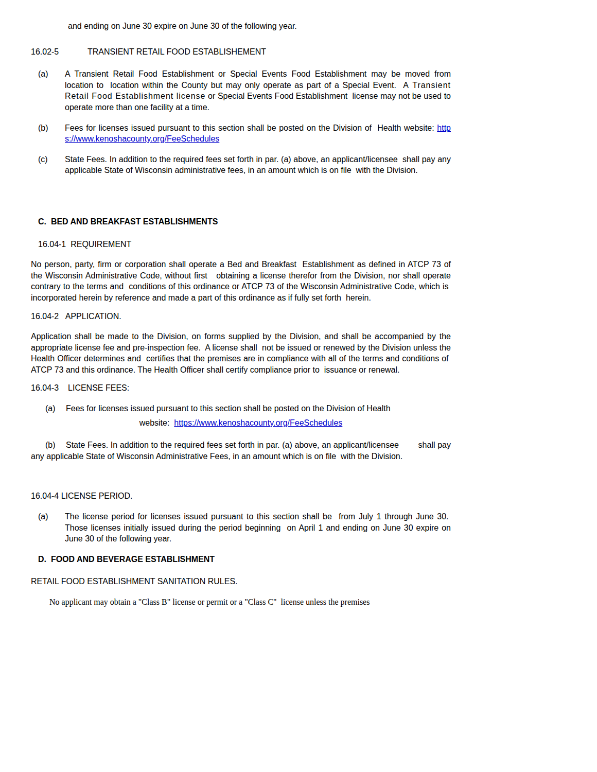and ending on June 30 expire on June 30 of the following year.
16.02-5 TRANSIENT RETAIL FOOD ESTABLISHEMENT
(a)
A Transient Retail Food Establishment or Special Events Food Establishment may be moved from location to location within the County but may only operate as part of a Special Event. A Transient Retail Food Establishment license or Special Events Food Establishment license may not be used to operate more than one facility at a time.
(b)
Fees for licenses issued pursuant to this section shall be posted on the Division of Health website: https://www.kenoshacounty.org/FeeSchedules
(c)
State Fees. In addition to the required fees set forth in par. (a) above, an applicant/licensee shall pay any applicable State of Wisconsin administrative fees, in an amount which is on file with the Division.
C. BED AND BREAKFAST ESTABLISHMENTS
16.04-1 REQUIREMENT
No person, party, firm or corporation shall operate a Bed and Breakfast Establishment as defined in ATCP 73 of the Wisconsin Administrative Code, without first obtaining a license therefor from the Division, nor shall operate contrary to the terms and conditions of this ordinance or ATCP 73 of the Wisconsin Administrative Code, which is incorporated herein by reference and made a part of this ordinance as if fully set forth herein.
16.04-2 APPLICATION.
Application shall be made to the Division, on forms supplied by the Division, and shall be accompanied by the appropriate license fee and pre-inspection fee. A license shall not be issued or renewed by the Division unless the Health Officer determines and certifies that the premises are in compliance with all of the terms and conditions of ATCP 73 and this ordinance. The Health Officer shall certify compliance prior to issuance or renewal.
16.04-3 LICENSE FEES:
(a)
Fees for licenses issued pursuant to this section shall be posted on the Division of Health
website: https://www.kenoshacounty.org/FeeSchedules
(b) State Fees. In addition to the required fees set forth in par. (a) above, an applicant/licensee shall pay any applicable State of Wisconsin Administrative Fees, in an amount which is on file with the Division.
16.04-4 LICENSE PERIOD.
(a)
The license period for licenses issued pursuant to this section shall be from July 1 through June 30. Those licenses initially issued during the period beginning on April 1 and ending on June 30 expire on June 30 of the following year.
D. FOOD AND BEVERAGE ESTABLISHMENT
RETAIL FOOD ESTABLISHMENT SANITATION RULES.
No applicant may obtain a "Class B" license or permit or a "Class C" license unless the premises